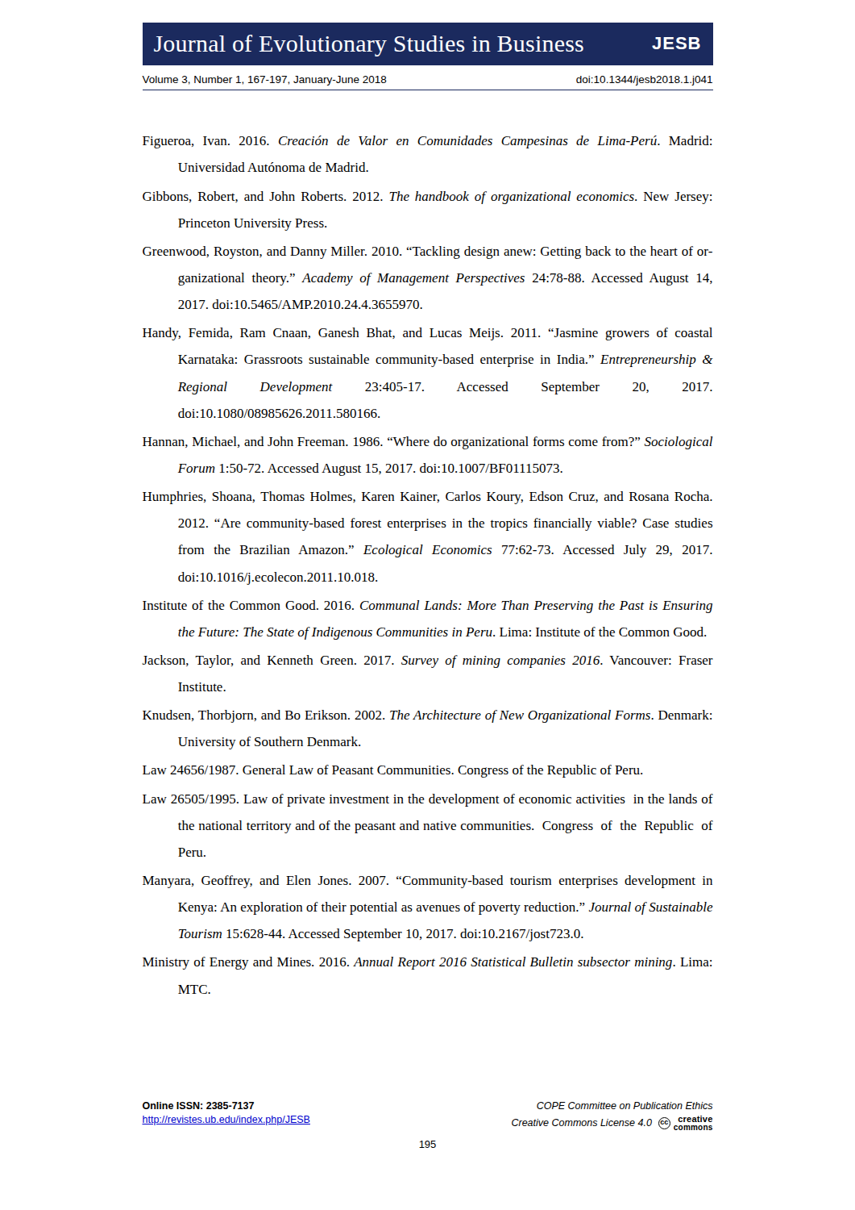Journal of Evolutionary Studies in Business
JESB
Volume 3, Number 1, 167-197, January-June 2018 doi:10.1344/jesb2018.1.j041
Figueroa, Ivan. 2016. Creación de Valor en Comunidades Campesinas de Lima-Perú. Madrid: Universidad Autónoma de Madrid.
Gibbons, Robert, and John Roberts. 2012. The handbook of organizational economics. New Jersey: Princeton University Press.
Greenwood, Royston, and Danny Miller. 2010. “Tackling design anew: Getting back to the heart of organizational theory.” Academy of Management Perspectives 24:78-88. Accessed August 14, 2017. doi:10.5465/AMP.2010.24.4.3655970.
Handy, Femida, Ram Cnaan, Ganesh Bhat, and Lucas Meijs. 2011. “Jasmine growers of coastal Karnataka: Grassroots sustainable community-based enterprise in India.” Entrepreneurship & Regional Development 23:405-17. Accessed September 20, 2017. doi:10.1080/08985626.2011.580166.
Hannan, Michael, and John Freeman. 1986. “Where do organizational forms come from?” Sociological Forum 1:50-72. Accessed August 15, 2017. doi:10.1007/BF01115073.
Humphries, Shoana, Thomas Holmes, Karen Kainer, Carlos Koury, Edson Cruz, and Rosana Rocha. 2012. “Are community-based forest enterprises in the tropics financially viable? Case studies from the Brazilian Amazon.” Ecological Economics 77:62-73. Accessed July 29, 2017. doi:10.1016/j.ecolecon.2011.10.018.
Institute of the Common Good. 2016. Communal Lands: More Than Preserving the Past is Ensuring the Future: The State of Indigenous Communities in Peru. Lima: Institute of the Common Good.
Jackson, Taylor, and Kenneth Green. 2017. Survey of mining companies 2016. Vancouver: Fraser Institute.
Knudsen, Thorbjorn, and Bo Erikson. 2002. The Architecture of New Organizational Forms. Denmark: University of Southern Denmark.
Law 24656/1987. General Law of Peasant Communities. Congress of the Republic of Peru.
Law 26505/1995. Law of private investment in the development of economic activities in the lands of the national territory and of the peasant and native communities. Congress of the Republic of Peru.
Manyara, Geoffrey, and Elen Jones. 2007. “Community-based tourism enterprises development in Kenya: An exploration of their potential as avenues of poverty reduction.” Journal of Sustainable Tourism 15:628-44. Accessed September 10, 2017. doi:10.2167/jost723.0.
Ministry of Energy and Mines. 2016. Annual Report 2016 Statistical Bulletin subsector mining. Lima: MTC.
Online ISSN: 2385-7137
http://revistes.ub.edu/index.php/JESB
COPE Committee on Publication Ethics
Creative Commons License 4.0 cc creativecommons
195